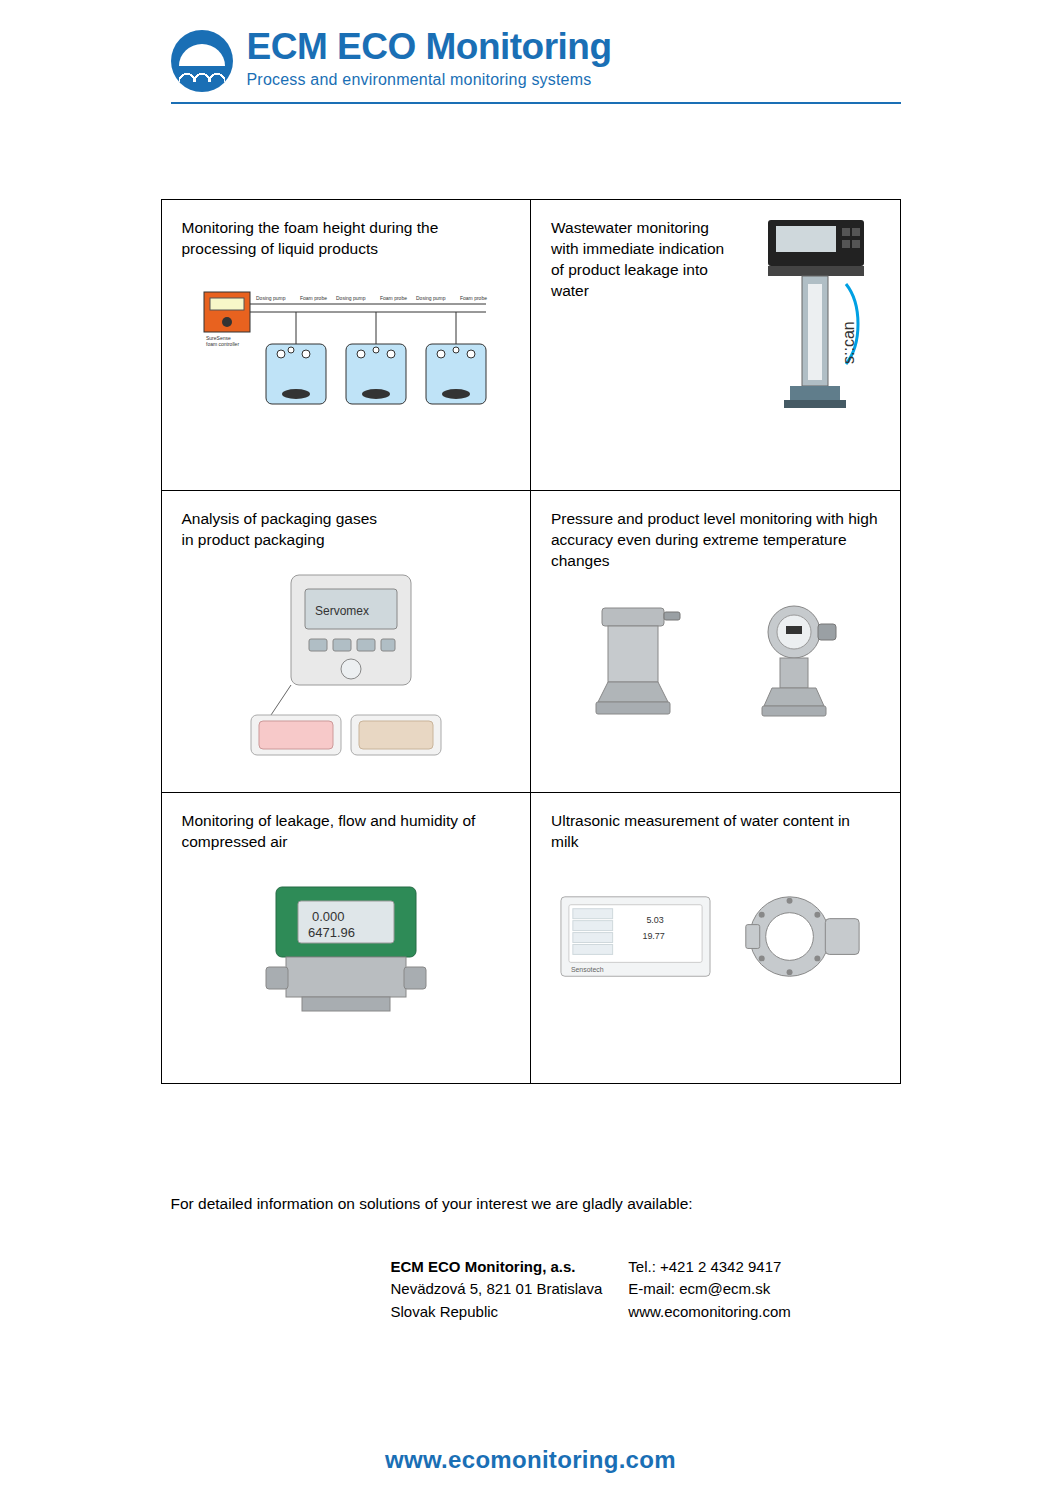ECM ECO Monitoring
Process and environmental monitoring systems
| Monitoring the foam height during the processing of liquid products | Wastewater monitoring with immediate indication of product leakage into water |
| Analysis of packaging gases in product packaging | Pressure and product level monitoring with high accuracy even during extreme temperature changes |
| Monitoring of leakage, flow and humidity of compressed air | Ultrasonic measurement of water content in milk |
For detailed information on solutions of your interest we are gladly available:
| ECM ECO Monitoring, a.s. | Tel.: +421 2 4342 9417 |
| Nevädzová 5, 821 01 Bratislava | E-mail: ecm@ecm.sk |
| Slovak Republic | www.ecomonitoring.com |
www.ecomonitoring.com